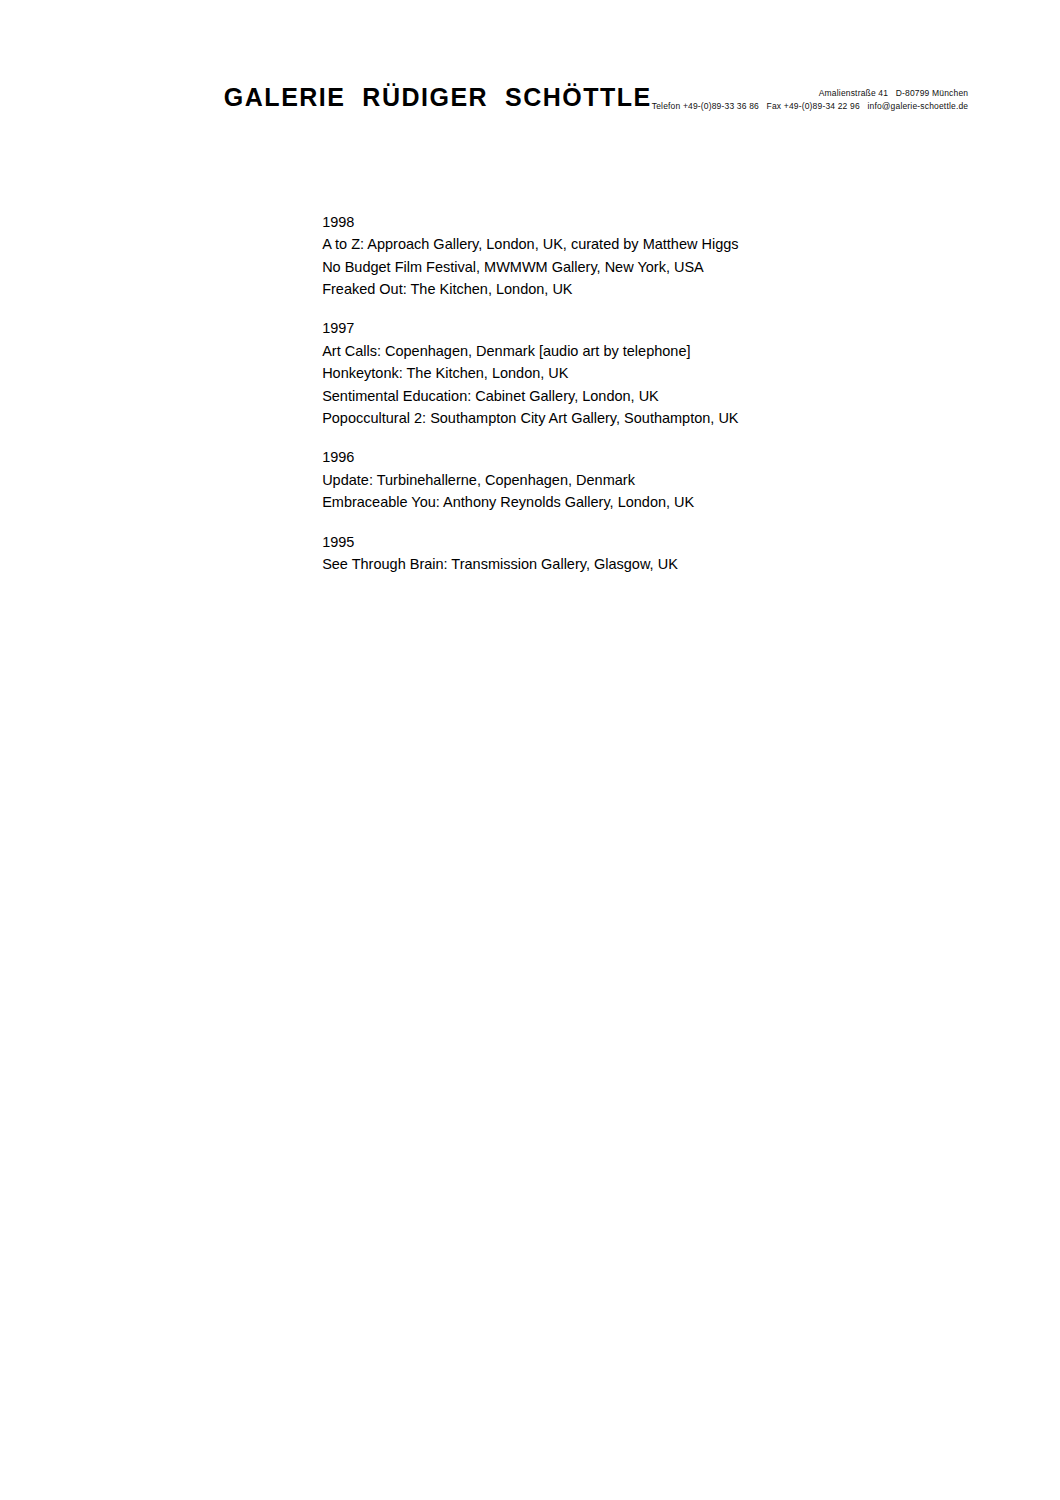GALERIE RÜDIGER SCHÖTTLE
Amalienstraße 41 D-80799 München
Telefon +49-(0)89-33 36 86 Fax +49-(0)89-34 22 96 info@galerie-schoettle.de
1998
A to Z: Approach Gallery, London, UK, curated by Matthew Higgs
No Budget Film Festival, MWMWM Gallery, New York, USA
Freaked Out: The Kitchen, London, UK
1997
Art Calls: Copenhagen, Denmark [audio art by telephone]
Honkeytonk: The Kitchen, London, UK
Sentimental Education: Cabinet Gallery, London, UK
Popoccultural 2: Southampton City Art Gallery, Southampton, UK
1996
Update: Turbinehallerne, Copenhagen, Denmark
Embraceable You: Anthony Reynolds Gallery, London, UK
1995
See Through Brain: Transmission Gallery, Glasgow, UK